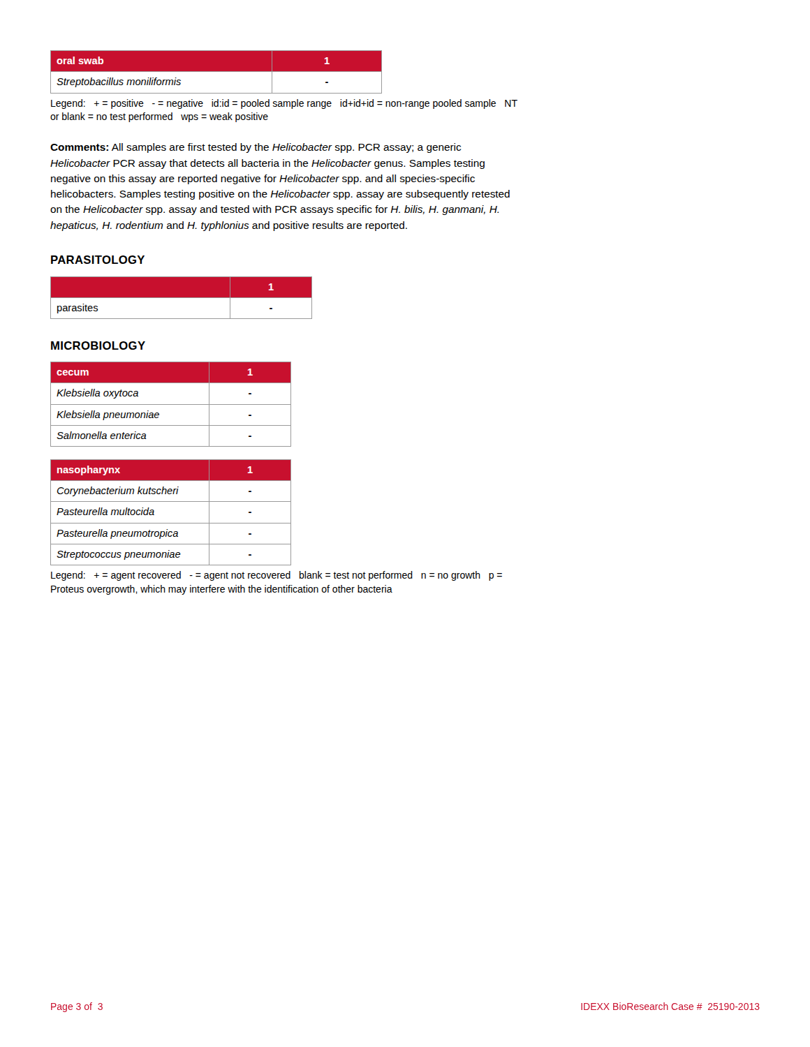| oral swab | 1 |
| --- | --- |
| Streptobacillus moniliformis | - |
Legend: + = positive - = negative id:id = pooled sample range id+id+id = non-range pooled sample NT or blank = no test performed wps = weak positive
Comments: All samples are first tested by the Helicobacter spp. PCR assay; a generic Helicobacter PCR assay that detects all bacteria in the Helicobacter genus. Samples testing negative on this assay are reported negative for Helicobacter spp. and all species-specific helicobacters. Samples testing positive on the Helicobacter spp. assay are subsequently retested on the Helicobacter spp. assay and tested with PCR assays specific for H. bilis, H. ganmani, H. hepaticus, H. rodentium and H. typhlonius and positive results are reported.
PARASITOLOGY
| | 1 |
| --- | --- |
| parasites | - |
MICROBIOLOGY
| cecum | 1 |
| --- | --- |
| Klebsiella oxytoca | - |
| Klebsiella pneumoniae | - |
| Salmonella enterica | - |
| nasopharynx | 1 |
| --- | --- |
| Corynebacterium kutscheri | - |
| Pasteurella multocida | - |
| Pasteurella pneumotropica | - |
| Streptococcus pneumoniae | - |
Legend: + = agent recovered - = agent not recovered blank = test not performed n = no growth p = Proteus overgrowth, which may interfere with the identification of other bacteria
Page 3 of 3 IDEXX BioResearch Case # 25190-2013